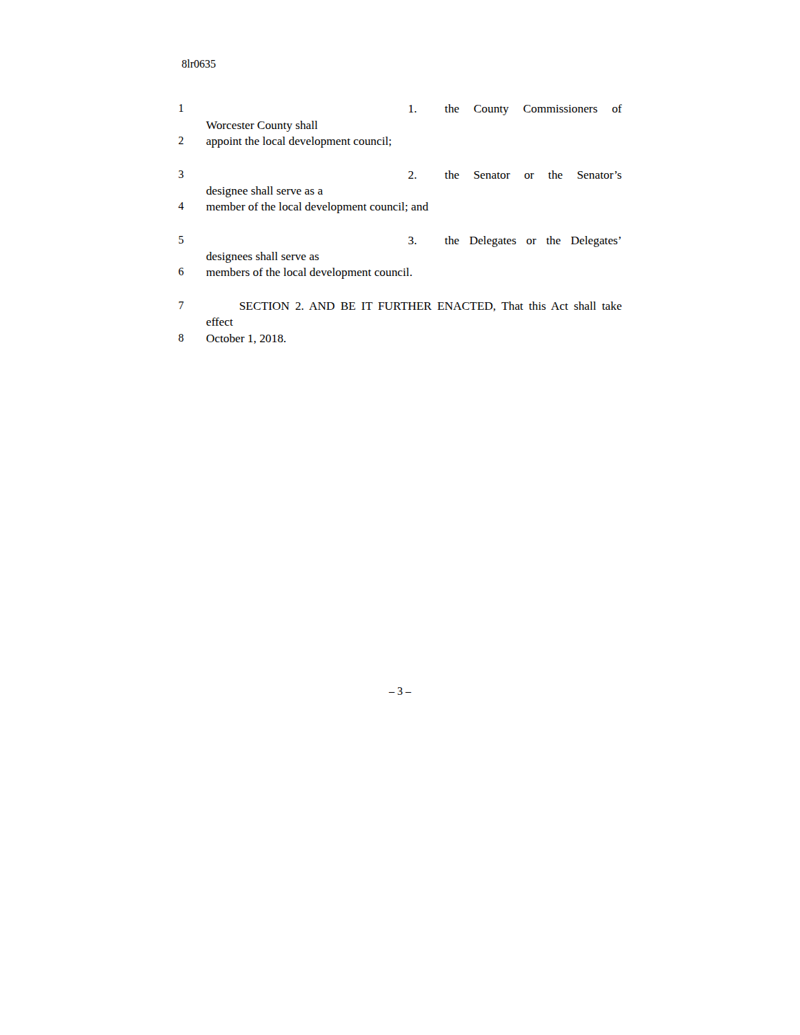8lr0635
| 1 | 1. the County Commissioners of Worcester County shall |
| 2 | appoint the local development council; |
| 3 | 2. the Senator or the Senator’s designee shall serve as a |
| 4 | member of the local development council; and |
| 5 | 3. the Delegates or the Delegates’ designees shall serve as |
| 6 | members of the local development council. |
| 7 | SECTION 2. AND BE IT FURTHER ENACTED, That this Act shall take effect |
| 8 | October 1, 2018. |
– 3 –